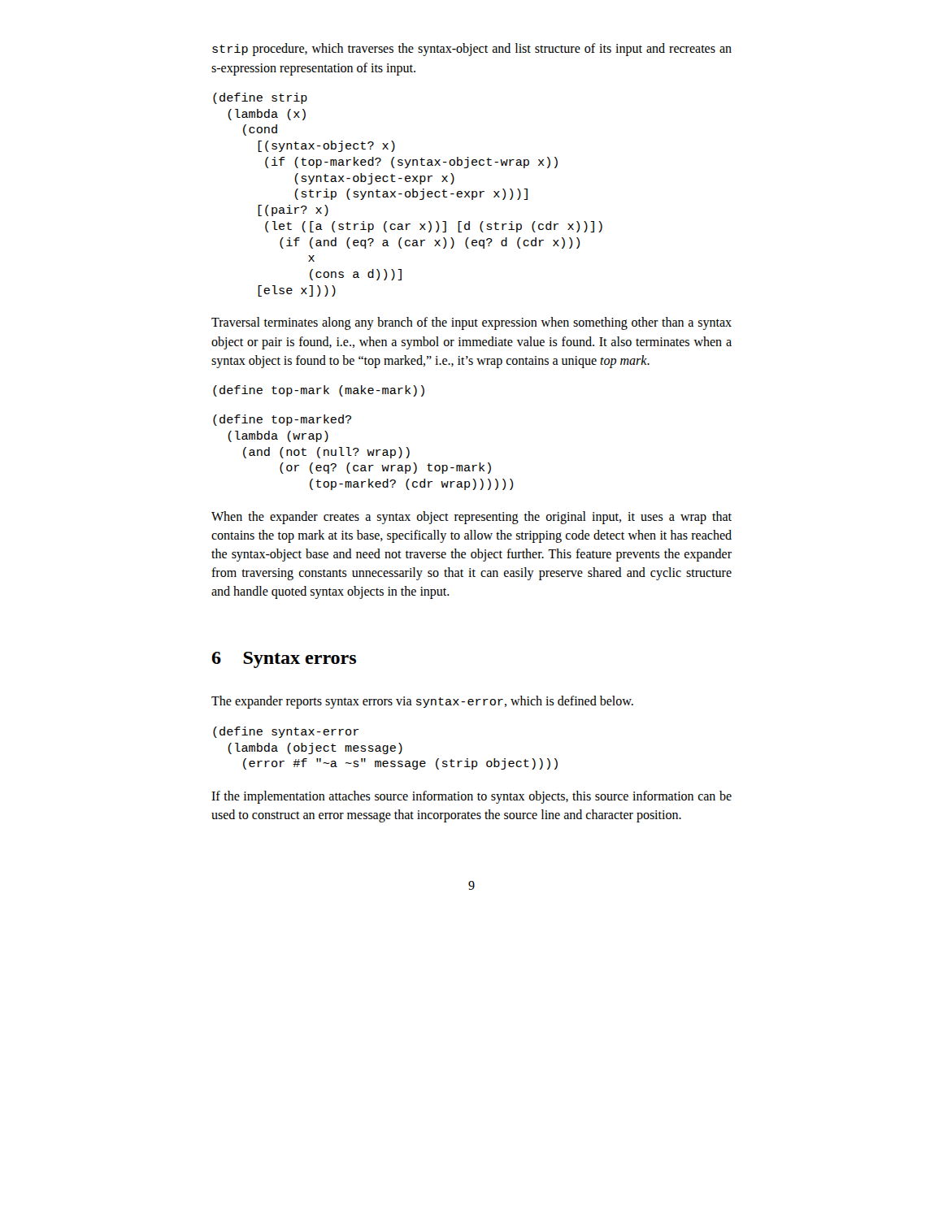strip procedure, which traverses the syntax-object and list structure of its input and recreates an s-expression representation of its input.
(define strip
  (lambda (x)
    (cond
      [(syntax-object? x)
       (if (top-marked? (syntax-object-wrap x))
           (syntax-object-expr x)
           (strip (syntax-object-expr x)))]
      [(pair? x)
       (let ([a (strip (car x))] [d (strip (cdr x))])
         (if (and (eq? a (car x)) (eq? d (cdr x)))
             x
             (cons a d)))]
      [else x])))
Traversal terminates along any branch of the input expression when something other than a syntax object or pair is found, i.e., when a symbol or immediate value is found. It also terminates when a syntax object is found to be “top marked,” i.e., it’s wrap contains a unique top mark.
(define top-mark (make-mark))
(define top-marked?
  (lambda (wrap)
    (and (not (null? wrap))
         (or (eq? (car wrap) top-mark)
             (top-marked? (cdr wrap))))))
When the expander creates a syntax object representing the original input, it uses a wrap that contains the top mark at its base, specifically to allow the stripping code detect when it has reached the syntax-object base and need not traverse the object further. This feature prevents the expander from traversing constants unnecessarily so that it can easily preserve shared and cyclic structure and handle quoted syntax objects in the input.
6 Syntax errors
The expander reports syntax errors via syntax-error, which is defined below.
(define syntax-error
  (lambda (object message)
    (error #f "~a ~s" message (strip object))))
If the implementation attaches source information to syntax objects, this source information can be used to construct an error message that incorporates the source line and character position.
9